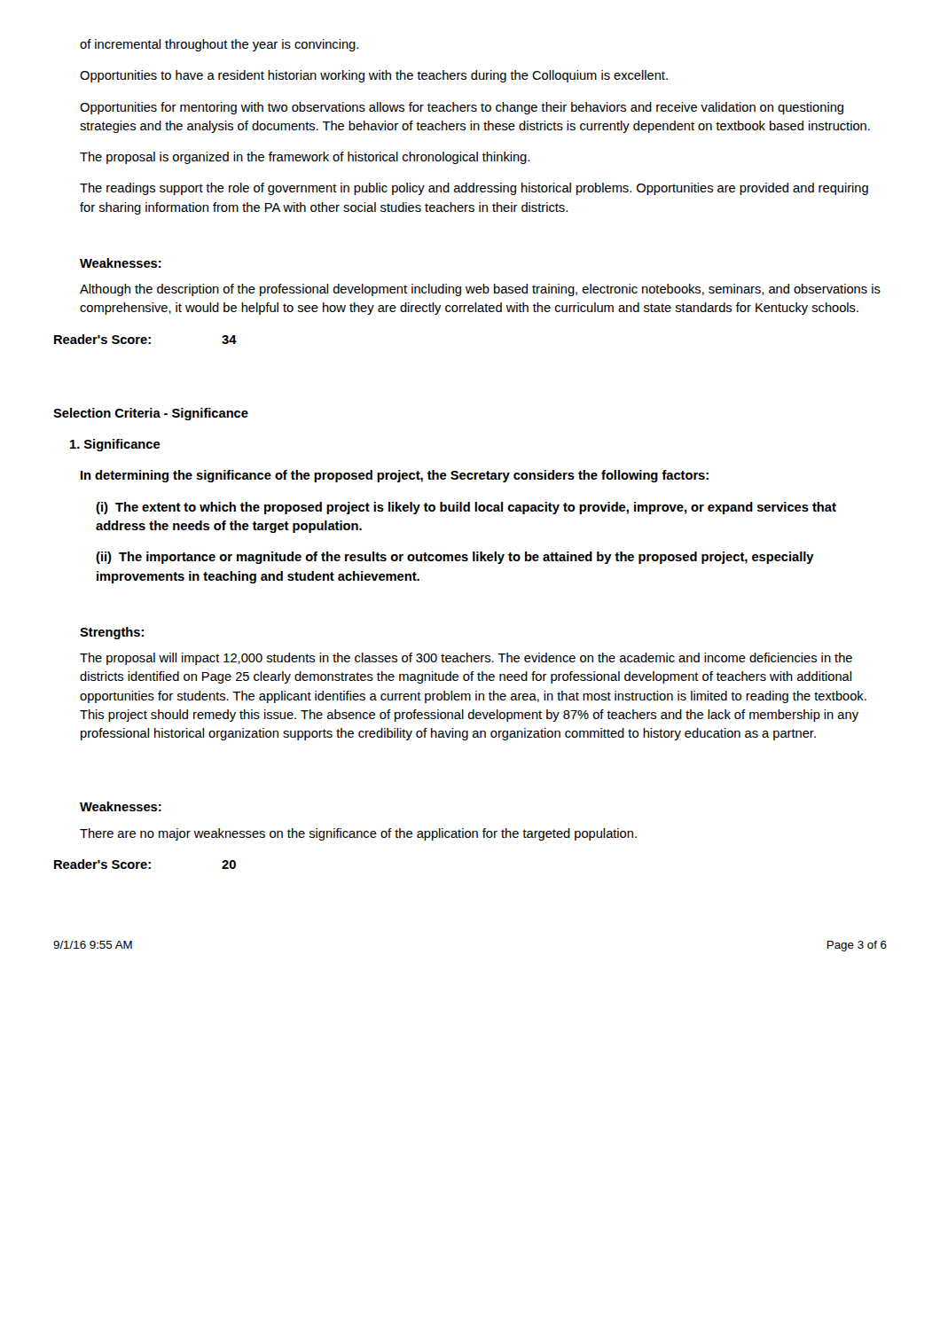of incremental throughout the year is convincing.
Opportunities to have a resident historian working with the teachers during the Colloquium is excellent.
Opportunities for mentoring with two observations allows for teachers to change their behaviors and receive validation on questioning strategies and the analysis of documents. The behavior of teachers in these districts is currently dependent on textbook based instruction.
The proposal is organized in the framework of historical chronological thinking.
The readings support the role of government in public policy and addressing historical problems. Opportunities are provided and requiring for sharing information from the PA with other social studies teachers in their districts.
Weaknesses:
Although the description of the professional development including web based training, electronic notebooks, seminars, and observations is comprehensive, it would be helpful to see how they are directly correlated with the curriculum and state standards for Kentucky schools.
Reader's Score: 34
Selection Criteria - Significance
1. Significance
In determining the significance of the proposed project, the Secretary considers the following factors:
(i) The extent to which the proposed project is likely to build local capacity to provide, improve, or expand services that address the needs of the target population.
(ii) The importance or magnitude of the results or outcomes likely to be attained by the proposed project, especially improvements in teaching and student achievement.
Strengths:
The proposal will impact 12,000 students in the classes of 300 teachers. The evidence on the academic and income deficiencies in the districts identified on Page 25 clearly demonstrates the magnitude of the need for professional development of teachers with additional opportunities for students. The applicant identifies a current problem in the area, in that most instruction is limited to reading the textbook. This project should remedy this issue. The absence of professional development by 87% of teachers and the lack of membership in any professional historical organization supports the credibility of having an organization committed to history education as a partner.
Weaknesses:
There are no major weaknesses on the significance of the application for the targeted population.
Reader's Score: 20
9/1/16 9:55 AM Page 3 of 6